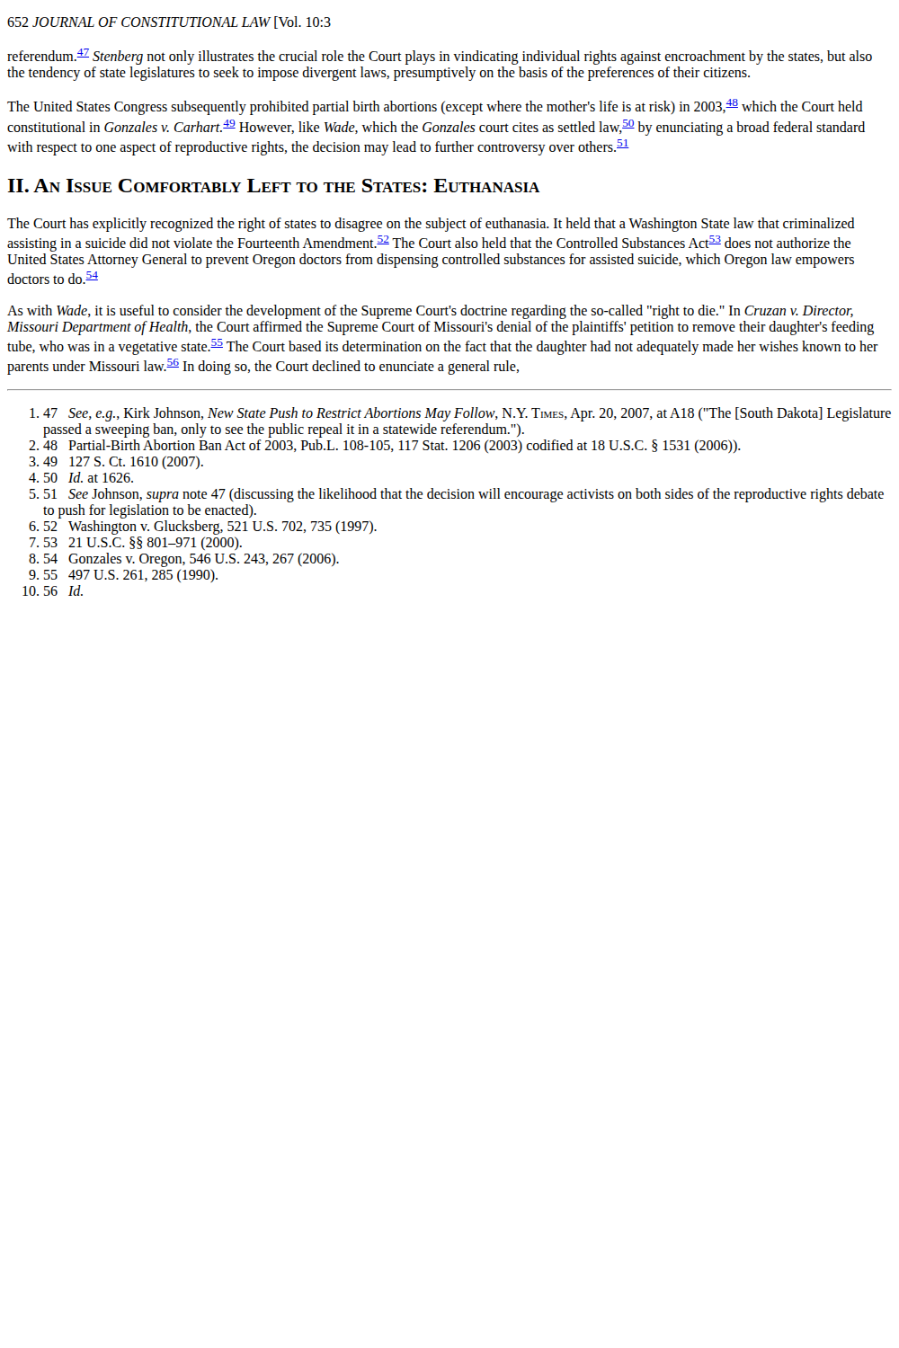652 JOURNAL OF CONSTITUTIONAL LAW [Vol. 10:3
referendum.47 Stenberg not only illustrates the crucial role the Court plays in vindicating individual rights against encroachment by the states, but also the tendency of state legislatures to seek to impose divergent laws, presumptively on the basis of the preferences of their citizens.
The United States Congress subsequently prohibited partial birth abortions (except where the mother's life is at risk) in 2003,48 which the Court held constitutional in Gonzales v. Carhart.49 However, like Wade, which the Gonzales court cites as settled law,50 by enunciating a broad federal standard with respect to one aspect of reproductive rights, the decision may lead to further controversy over others.51
II. An Issue Comfortably Left to the States: Euthanasia
The Court has explicitly recognized the right of states to disagree on the subject of euthanasia. It held that a Washington State law that criminalized assisting in a suicide did not violate the Fourteenth Amendment.52 The Court also held that the Controlled Substances Act53 does not authorize the United States Attorney General to prevent Oregon doctors from dispensing controlled substances for assisted suicide, which Oregon law empowers doctors to do.54
As with Wade, it is useful to consider the development of the Supreme Court's doctrine regarding the so-called "right to die." In Cruzan v. Director, Missouri Department of Health, the Court affirmed the Supreme Court of Missouri's denial of the plaintiffs' petition to remove their daughter's feeding tube, who was in a vegetative state.55 The Court based its determination on the fact that the daughter had not adequately made her wishes known to her parents under Missouri law.56 In doing so, the Court declined to enunciate a general rule,
47 See, e.g., Kirk Johnson, New State Push to Restrict Abortions May Follow, N.Y. Times, Apr. 20, 2007, at A18 ("The [South Dakota] Legislature passed a sweeping ban, only to see the public repeal it in a statewide referendum.").
48 Partial-Birth Abortion Ban Act of 2003, Pub.L. 108-105, 117 Stat. 1206 (2003) codified at 18 U.S.C. § 1531 (2006)).
49 127 S. Ct. 1610 (2007).
50 Id. at 1626.
51 See Johnson, supra note 47 (discussing the likelihood that the decision will encourage activists on both sides of the reproductive rights debate to push for legislation to be enacted).
52 Washington v. Glucksberg, 521 U.S. 702, 735 (1997).
53 21 U.S.C. §§ 801–971 (2000).
54 Gonzales v. Oregon, 546 U.S. 243, 267 (2006).
55 497 U.S. 261, 285 (1990).
56 Id.